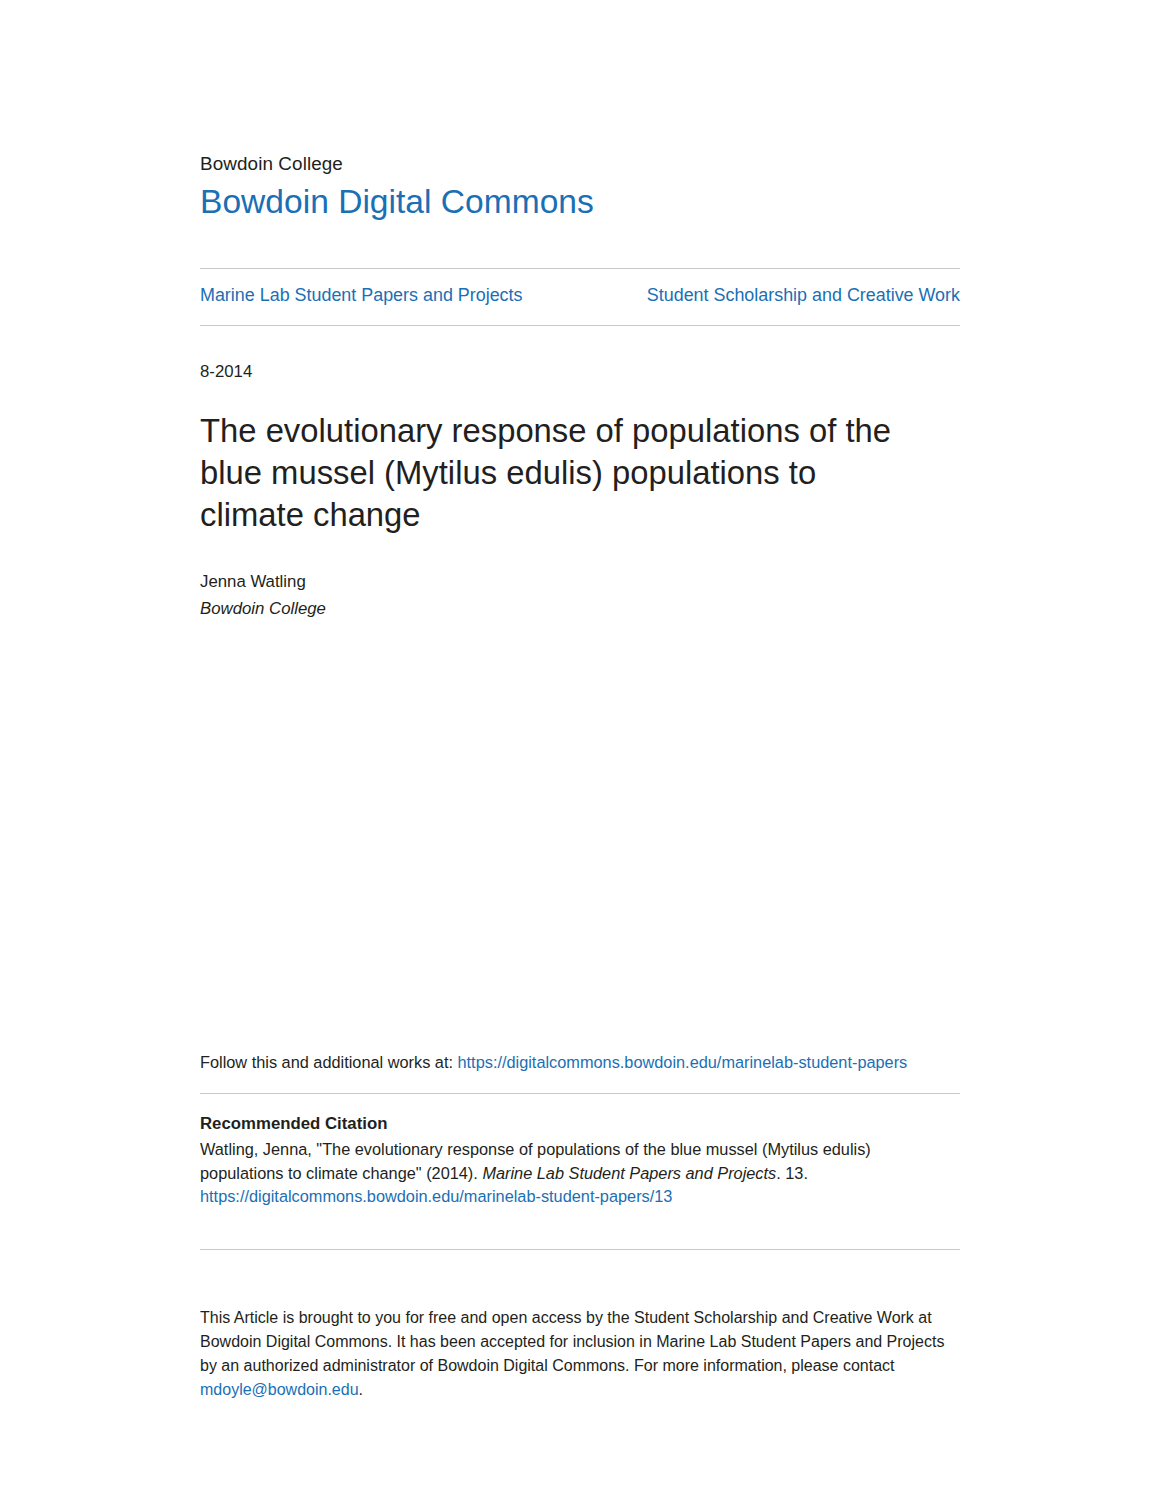Bowdoin College
Bowdoin Digital Commons
Marine Lab Student Papers and Projects
Student Scholarship and Creative Work
8-2014
The evolutionary response of populations of the blue mussel (Mytilus edulis) populations to climate change
Jenna Watling
Bowdoin College
Follow this and additional works at: https://digitalcommons.bowdoin.edu/marinelab-student-papers
Recommended Citation
Watling, Jenna, "The evolutionary response of populations of the blue mussel (Mytilus edulis) populations to climate change" (2014). Marine Lab Student Papers and Projects. 13.
https://digitalcommons.bowdoin.edu/marinelab-student-papers/13
This Article is brought to you for free and open access by the Student Scholarship and Creative Work at Bowdoin Digital Commons. It has been accepted for inclusion in Marine Lab Student Papers and Projects by an authorized administrator of Bowdoin Digital Commons. For more information, please contact mdoyle@bowdoin.edu.